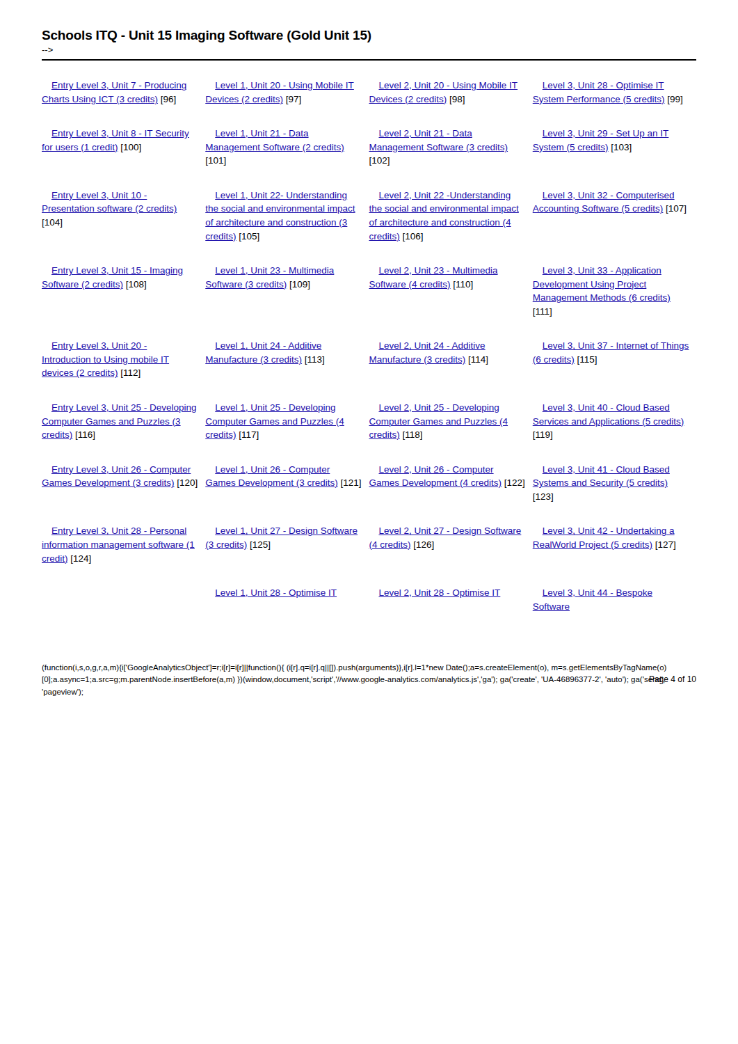Schools ITQ - Unit 15 Imaging Software (Gold Unit 15)
-->
| Entry Level 3, Unit 7 - Producing Charts Using ICT (3 credits) [96] | Level 1, Unit 20 - Using Mobile IT Devices (2 credits) [97] | Level 2, Unit 20 - Using Mobile IT Devices (2 credits) [98] | Level 3, Unit 28 - Optimise IT System Performance (5 credits) [99] |
| Entry Level 3, Unit 8 - IT Security for users (1 credit) [100] | Level 1, Unit 21 - Data Management Software (2 credits) [101] | Level 2, Unit 21 - Data Management Software (3 credits) [102] | Level 3, Unit 29 - Set Up an IT System (5 credits) [103] |
| Entry Level 3, Unit 10 - Presentation software (2 credits) [104] | Level 1, Unit 22- Understanding the social and environmental impact of architecture and construction (3 credits) [105] | Level 2, Unit 22 -Understanding the social and environmental impact of architecture and construction (4 credits) [106] | Level 3, Unit 32 - Computerised Accounting Software (5 credits) [107] |
| Entry Level 3, Unit 15 - Imaging Software (2 credits) [108] | Level 1, Unit 23 - Multimedia Software (3 credits) [109] | Level 2, Unit 23 - Multimedia Software (4 credits) [110] | Level 3, Unit 33 - Application Development Using Project Management Methods (6 credits) [111] |
| Entry Level 3, Unit 20 - Introduction to Using mobile IT devices (2 credits) [112] | Level 1, Unit 24 - Additive Manufacture (3 credits) [113] | Level 2, Unit 24 - Additive Manufacture (3 credits) [114] | Level 3, Unit 37 - Internet of Things (6 credits) [115] |
| Entry Level 3, Unit 25 - Developing Computer Games and Puzzles (3 credits) [116] | Level 1, Unit 25 - Developing Computer Games and Puzzles (4 credits) [117] | Level 2, Unit 25 - Developing Computer Games and Puzzles (4 credits) [118] | Level 3, Unit 40 - Cloud Based Services and Applications (5 credits) [119] |
| Entry Level 3, Unit 26 - Computer Games Development (3 credits) [120] | Level 1, Unit 26 - Computer Games Development (3 credits) [121] | Level 2, Unit 26 - Computer Games Development (4 credits) [122] | Level 3, Unit 41 - Cloud Based Systems and Security (5 credits) [123] |
| Entry Level 3, Unit 28 - Personal information management software (1 credit) [124] | Level 1, Unit 27 - Design Software (3 credits) [125] | Level 2, Unit 27 - Design Software (4 credits) [126] | Level 3, Unit 42 - Undertaking a RealWorld Project (5 credits) [127] |
| | Level 1, Unit 28 - Optimise IT | Level 2, Unit 28 - Optimise IT | Level 3, Unit 44 - Bespoke Software |
(function(i,s,o,g,r,a,m){i['GoogleAnalyticsObject']=r;i[r]=i[r]||function(){ (i[r].q=i[r].q||[]).push(arguments)},i[r].l=1*new Date();a=s.createElement(o), m=s.getElementsByTagName(o)[0];a.async=1;a.src=g;m.parentNode.insertBefore(a,m) })(window,document,'script','//www.google-analytics.com/analytics.js','ga'); ga('create', 'UA-46896377-2', 'auto'); ga('send', 'pageview'); Page 4 of 10